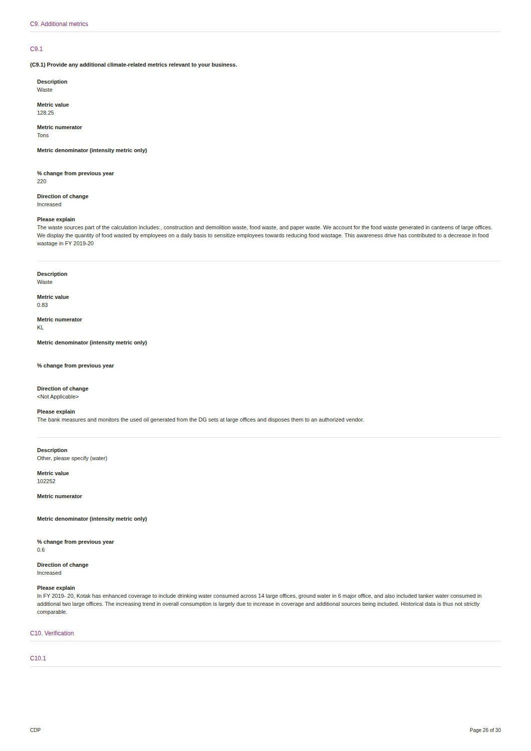C9. Additional metrics
C9.1
(C9.1) Provide any additional climate-related metrics relevant to your business.
Description
Waste
Metric value
128.25
Metric numerator
Tons
Metric denominator (intensity metric only)
% change from previous year
220
Direction of change
Increased
Please explain
The waste sources part of the calculation includes:, construction and demolition waste, food waste, and paper waste. We account for the food waste generated in canteens of large offices. We display the quantity of food wasted by employees on a daily basis to sensitize employees towards reducing food wastage. This awareness drive has contributed to a decrease in food wastage in FY 2019-20
Description
Waste
Metric value
0.83
Metric numerator
KL
Metric denominator (intensity metric only)
% change from previous year
Direction of change
<Not Applicable>
Please explain
The bank measures and monitors the used oil generated from the DG sets at large offices and disposes them to an authorized vendor.
Description
Other, please specify (water)
Metric value
102252
Metric numerator
Metric denominator (intensity metric only)
% change from previous year
0.6
Direction of change
Increased
Please explain
In FY 2019- 20, Kotak has enhanced coverage to include drinking water consumed across 14 large offices, ground water in 6 major office, and also included tanker water consumed in additional two large offices. The increasing trend in overall consumption is largely due to increase in coverage and additional sources being included. Historical data is thus not strictly comparable.
C10. Verification
C10.1
CDP
Page 26 of 30